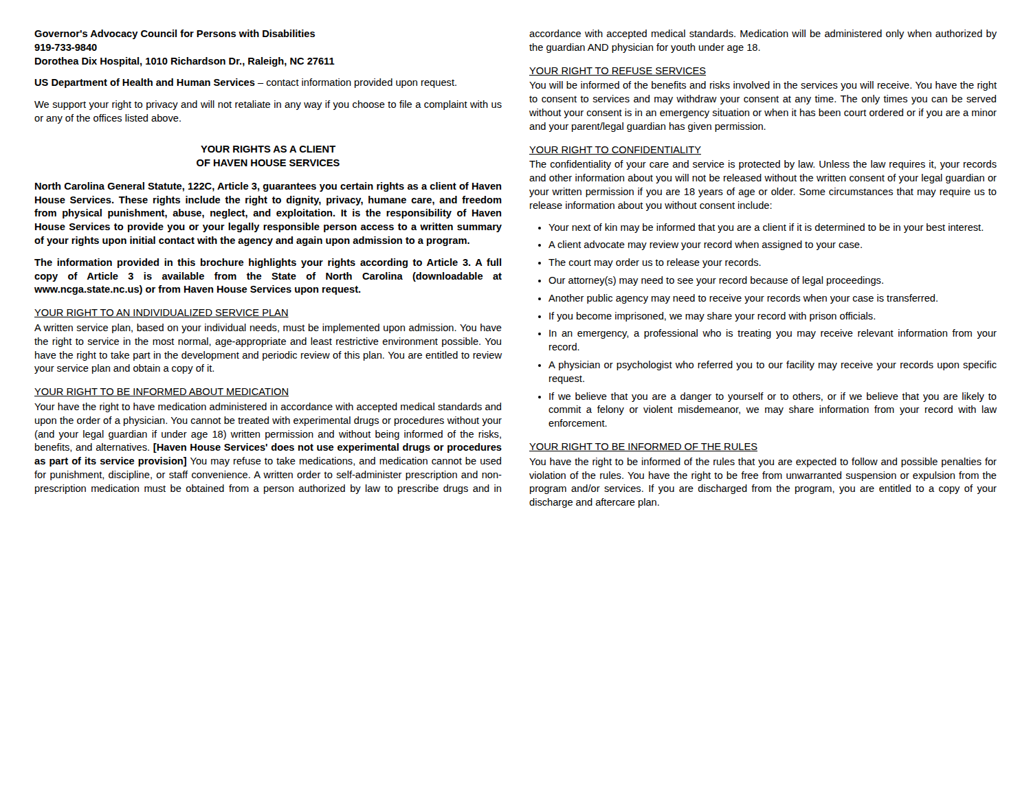Governor's Advocacy Council for Persons with Disabilities
919-733-9840
Dorothea Dix Hospital, 1010 Richardson Dr., Raleigh, NC 27611
US Department of Health and Human Services – contact information provided upon request.
We support your right to privacy and will not retaliate in any way if you choose to file a complaint with us or any of the offices listed above.
YOUR RIGHTS AS A CLIENT
OF HAVEN HOUSE SERVICES
North Carolina General Statute, 122C, Article 3, guarantees you certain rights as a client of Haven House Services. These rights include the right to dignity, privacy, humane care, and freedom from physical punishment, abuse, neglect, and exploitation. It is the responsibility of Haven House Services to provide you or your legally responsible person access to a written summary of your rights upon initial contact with the agency and again upon admission to a program.
The information provided in this brochure highlights your rights according to Article 3. A full copy of Article 3 is available from the State of North Carolina (downloadable at www.ncga.state.nc.us) or from Haven House Services upon request.
YOUR RIGHT TO AN INDIVIDUALIZED SERVICE PLAN
A written service plan, based on your individual needs, must be implemented upon admission. You have the right to service in the most normal, age-appropriate and least restrictive environment possible. You have the right to take part in the development and periodic review of this plan. You are entitled to review your service plan and obtain a copy of it.
YOUR RIGHT TO BE INFORMED ABOUT MEDICATION
Your have the right to have medication administered in accordance with accepted medical standards and upon the order of a physician. You cannot be treated with experimental drugs or procedures without your (and your legal guardian if under age 18) written permission and without being informed of the risks, benefits, and alternatives. [Haven House Services' does not use experimental drugs or procedures as part of its service provision] You may refuse to take medications, and medication cannot be used for punishment, discipline, or staff convenience. A written order to self-administer prescription and non-prescription medication must be obtained from a person authorized by law to prescribe drugs and in accordance with accepted medical standards. Medication will be administered only when authorized by the guardian AND physician for youth under age 18.
YOUR RIGHT TO REFUSE SERVICES
You will be informed of the benefits and risks involved in the services you will receive. You have the right to consent to services and may withdraw your consent at any time. The only times you can be served without your consent is in an emergency situation or when it has been court ordered or if you are a minor and your parent/legal guardian has given permission.
YOUR RIGHT TO CONFIDENTIALITY
The confidentiality of your care and service is protected by law. Unless the law requires it, your records and other information about you will not be released without the written consent of your legal guardian or your written permission if you are 18 years of age or older. Some circumstances that may require us to release information about you without consent include:
Your next of kin may be informed that you are a client if it is determined to be in your best interest.
A client advocate may review your record when assigned to your case.
The court may order us to release your records.
Our attorney(s) may need to see your record because of legal proceedings.
Another public agency may need to receive your records when your case is transferred.
If you become imprisoned, we may share your record with prison officials.
In an emergency, a professional who is treating you may receive relevant information from your record.
A physician or psychologist who referred you to our facility may receive your records upon specific request.
If we believe that you are a danger to yourself or to others, or if we believe that you are likely to commit a felony or violent misdemeanor, we may share information from your record with law enforcement.
YOUR RIGHT TO BE INFORMED OF THE RULES
You have the right to be informed of the rules that you are expected to follow and possible penalties for violation of the rules. You have the right to be free from unwarranted suspension or expulsion from the program and/or services. If you are discharged from the program, you are entitled to a copy of your discharge and aftercare plan.